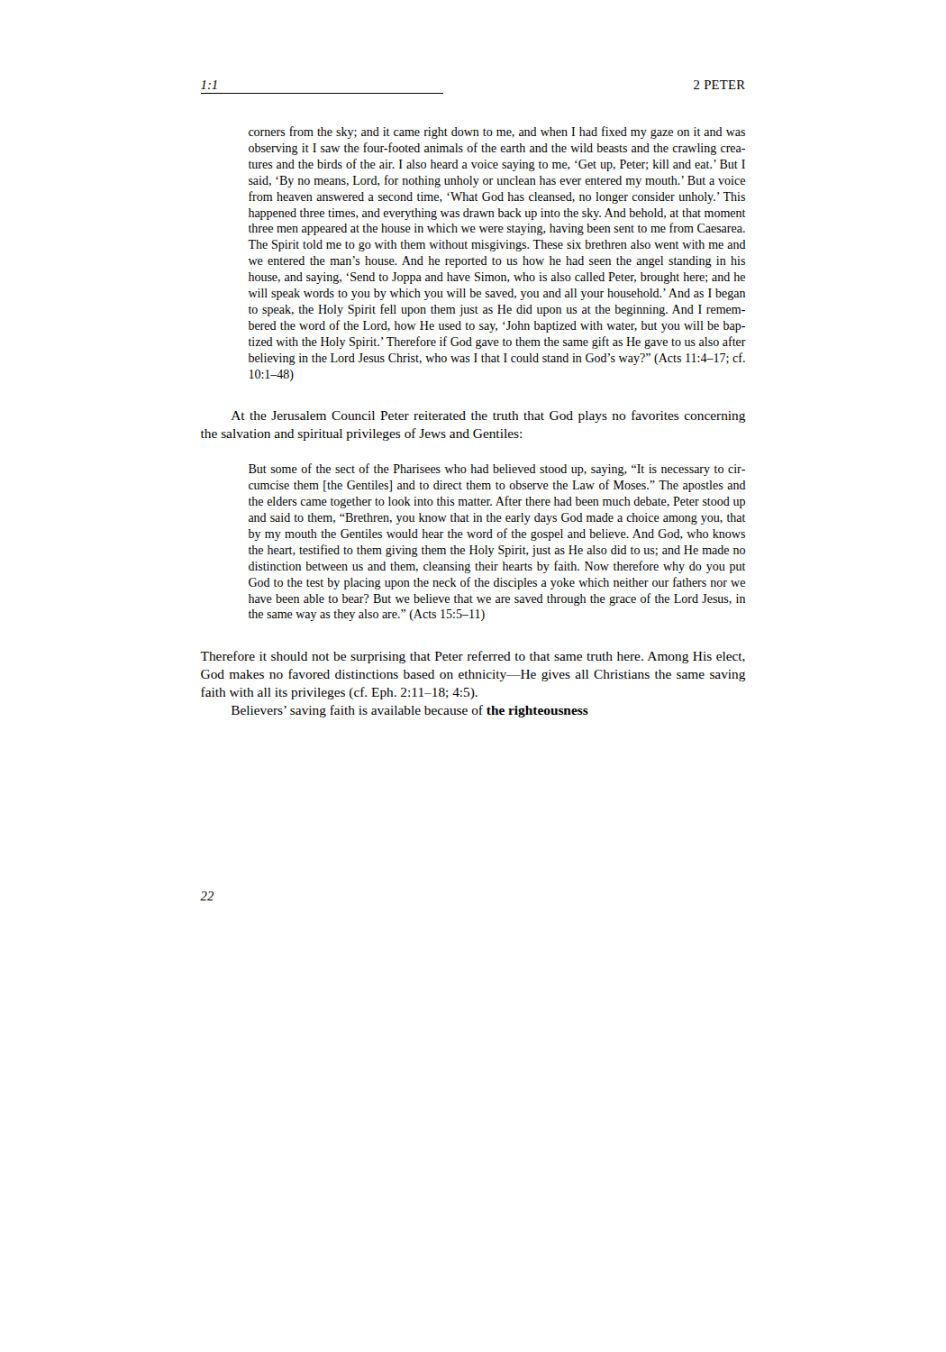1:1 2 PETER
corners from the sky; and it came right down to me, and when I had fixed my gaze on it and was observing it I saw the four-footed animals of the earth and the wild beasts and the crawling creatures and the birds of the air. I also heard a voice saying to me, ‘Get up, Peter; kill and eat.’ But I said, ‘By no means, Lord, for nothing unholy or unclean has ever entered my mouth.’ But a voice from heaven answered a second time, ‘What God has cleansed, no longer consider unholy.’ This happened three times, and everything was drawn back up into the sky. And behold, at that moment three men appeared at the house in which we were staying, having been sent to me from Caesarea. The Spirit told me to go with them without misgivings. These six brethren also went with me and we entered the man’s house. And he reported to us how he had seen the angel standing in his house, and saying, ‘Send to Joppa and have Simon, who is also called Peter, brought here; and he will speak words to you by which you will be saved, you and all your household.’ And as I began to speak, the Holy Spirit fell upon them just as He did upon us at the beginning. And I remembered the word of the Lord, how He used to say, ‘John baptized with water, but you will be baptized with the Holy Spirit.’ Therefore if God gave to them the same gift as He gave to us also after believing in the Lord Jesus Christ, who was I that I could stand in God’s way?” (Acts 11:4–17; cf. 10:1–48)
At the Jerusalem Council Peter reiterated the truth that God plays no favorites concerning the salvation and spiritual privileges of Jews and Gentiles:
But some of the sect of the Pharisees who had believed stood up, saying, “It is necessary to circumcise them [the Gentiles] and to direct them to observe the Law of Moses.” The apostles and the elders came together to look into this matter. After there had been much debate, Peter stood up and said to them, “Brethren, you know that in the early days God made a choice among you, that by my mouth the Gentiles would hear the word of the gospel and believe. And God, who knows the heart, testified to them giving them the Holy Spirit, just as He also did to us; and He made no distinction between us and them, cleansing their hearts by faith. Now therefore why do you put God to the test by placing upon the neck of the disciples a yoke which neither our fathers nor we have been able to bear? But we believe that we are saved through the grace of the Lord Jesus, in the same way as they also are.” (Acts 15:5–11)
Therefore it should not be surprising that Peter referred to that same truth here. Among His elect, God makes no favored distinctions based on ethnicity—He gives all Christians the same saving faith with all its privileges (cf. Eph. 2:11–18; 4:5).
Believers’ saving faith is available because of the righteousness
22